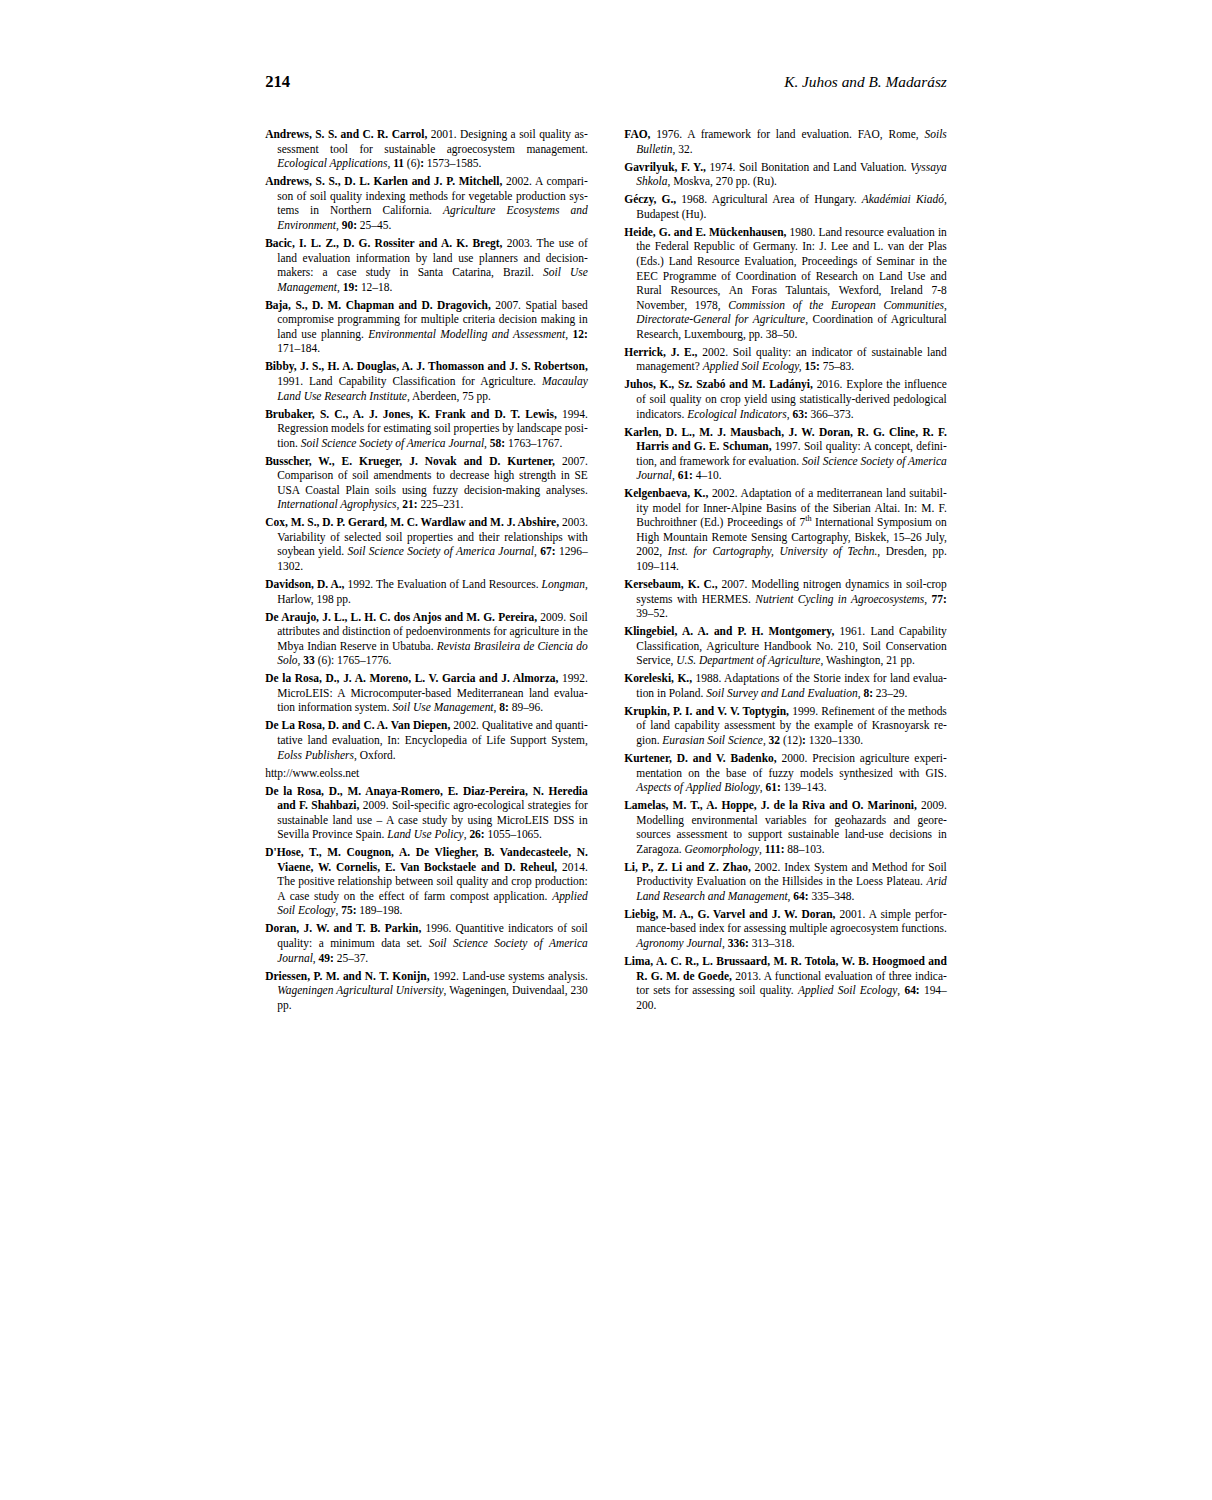214
K. Juhos and B. Madarász
Andrews, S. S. and C. R. Carrol, 2001. Designing a soil quality assessment tool for sustainable agroecosystem management. Ecological Applications, 11 (6): 1573–1585.
Andrews, S. S., D. L. Karlen and J. P. Mitchell, 2002. A comparison of soil quality indexing methods for vegetable production systems in Northern California. Agriculture Ecosystems and Environment, 90: 25–45.
Bacic, I. L. Z., D. G. Rossiter and A. K. Bregt, 2003. The use of land evaluation information by land use planners and decision-makers: a case study in Santa Catarina, Brazil. Soil Use Management, 19: 12–18.
Baja, S., D. M. Chapman and D. Dragovich, 2007. Spatial based compromise programming for multiple criteria decision making in land use planning. Environmental Modelling and Assessment, 12: 171–184.
Bibby, J. S., H. A. Douglas, A. J. Thomasson and J. S. Robertson, 1991. Land Capability Classification for Agriculture. Macaulay Land Use Research Institute, Aberdeen, 75 pp.
Brubaker, S. C., A. J. Jones, K. Frank and D. T. Lewis, 1994. Regression models for estimating soil properties by landscape position. Soil Science Society of America Journal, 58: 1763–1767.
Busscher, W., E. Krueger, J. Novak and D. Kurtener, 2007. Comparison of soil amendments to decrease high strength in SE USA Coastal Plain soils using fuzzy decision-making analyses. International Agrophysics, 21: 225–231.
Cox, M. S., D. P. Gerard, M. C. Wardlaw and M. J. Abshire, 2003. Variability of selected soil properties and their relationships with soybean yield. Soil Science Society of America Journal, 67: 1296–1302.
Davidson, D. A., 1992. The Evaluation of Land Resources. Longman, Harlow, 198 pp.
De Araujo, J. L., L. H. C. dos Anjos and M. G. Pereira, 2009. Soil attributes and distinction of pedoenvironments for agriculture in the Mbya Indian Reserve in Ubatuba. Revista Brasileira de Ciencia do Solo, 33 (6): 1765–1776.
De la Rosa, D., J. A. Moreno, L. V. Garcia and J. Almorza, 1992. MicroLEIS: A Microcomputer-based Mediterranean land evaluation information system. Soil Use Management, 8: 89–96.
De La Rosa, D. and C. A. Van Diepen, 2002. Qualitative and quantitative land evaluation, In: Encyclopedia of Life Support System, Eolss Publishers, Oxford.
http://www.eolss.net
De la Rosa, D., M. Anaya-Romero, E. Diaz-Pereira, N. Heredia and F. Shahbazi, 2009. Soil-specific agro-ecological strategies for sustainable land use – A case study by using MicroLEIS DSS in Sevilla Province Spain. Land Use Policy, 26: 1055–1065.
D'Hose, T., M. Cougnon, A. De Vliegher, B. Vandecasteele, N. Viaene, W. Cornelis, E. Van Bockstaele and D. Reheul, 2014. The positive relationship between soil quality and crop production: A case study on the effect of farm compost application. Applied Soil Ecology, 75: 189–198.
Doran, J. W. and T. B. Parkin, 1996. Quantitive indicators of soil quality: a minimum data set. Soil Science Society of America Journal, 49: 25–37.
Driessen, P. M. and N. T. Konijn, 1992. Land-use systems analysis. Wageningen Agricultural University, Wageningen, Duivendaal, 230 pp.
FAO, 1976. A framework for land evaluation. FAO, Rome, Soils Bulletin, 32.
Gavrilyuk, F. Y., 1974. Soil Bonitation and Land Valuation. Vyssaya Shkola, Moskva, 270 pp. (Ru).
Géczy, G., 1968. Agricultural Area of Hungary. Akadémiai Kiadó, Budapest (Hu).
Heide, G. and E. Mückenhausen, 1980. Land resource evaluation in the Federal Republic of Germany. In: J. Lee and L. van der Plas (Eds.) Land Resource Evaluation, Proceedings of Seminar in the EEC Programme of Coordination of Research on Land Use and Rural Resources, An Foras Taluntais, Wexford, Ireland 7-8 November, 1978, Commission of the European Communities, Directorate-General for Agriculture, Coordination of Agricultural Research, Luxembourg, pp. 38–50.
Herrick, J. E., 2002. Soil quality: an indicator of sustainable land management? Applied Soil Ecology, 15: 75–83.
Juhos, K., Sz. Szabó and M. Ladányi, 2016. Explore the influence of soil quality on crop yield using statistically-derived pedological indicators. Ecological Indicators, 63: 366–373.
Karlen, D. L., M. J. Mausbach, J. W. Doran, R. G. Cline, R. F. Harris and G. E. Schuman, 1997. Soil quality: A concept, definition, and framework for evaluation. Soil Science Society of America Journal, 61: 4–10.
Kelgenbaeva, K., 2002. Adaptation of a mediterranean land suitability model for Inner-Alpine Basins of the Siberian Altai. In: M. F. Buchroithner (Ed.) Proceedings of 7th International Symposium on High Mountain Remote Sensing Cartography, Biskek, 15–26 July, 2002, Inst. for Cartography, University of Techn., Dresden, pp. 109–114.
Kersebaum, K. C., 2007. Modelling nitrogen dynamics in soil-crop systems with HERMES. Nutrient Cycling in Agroecosystems, 77: 39–52.
Klingebiel, A. A. and P. H. Montgomery, 1961. Land Capability Classification, Agriculture Handbook No. 210, Soil Conservation Service, U.S. Department of Agriculture, Washington, 21 pp.
Koreleski, K., 1988. Adaptations of the Storie index for land evaluation in Poland. Soil Survey and Land Evaluation, 8: 23–29.
Krupkin, P. I. and V. V. Toptygin, 1999. Refinement of the methods of land capability assessment by the example of Krasnoyarsk region. Eurasian Soil Science, 32 (12): 1320–1330.
Kurtener, D. and V. Badenko, 2000. Precision agriculture experimentation on the base of fuzzy models synthesized with GIS. Aspects of Applied Biology, 61: 139–143.
Lamelas, M. T., A. Hoppe, J. de la Riva and O. Marinoni, 2009. Modelling environmental variables for geohazards and georesources assessment to support sustainable land-use decisions in Zaragoza. Geomorphology, 111: 88–103.
Li, P., Z. Li and Z. Zhao, 2002. Index System and Method for Soil Productivity Evaluation on the Hillsides in the Loess Plateau. Arid Land Research and Management, 64: 335–348.
Liebig, M. A., G. Varvel and J. W. Doran, 2001. A simple performance-based index for assessing multiple agroecosystem functions. Agronomy Journal, 336: 313–318.
Lima, A. C. R., L. Brussaard, M. R. Totola, W. B. Hoogmoed and R. G. M. de Goede, 2013. A functional evaluation of three indicator sets for assessing soil quality. Applied Soil Ecology, 64: 194–200.